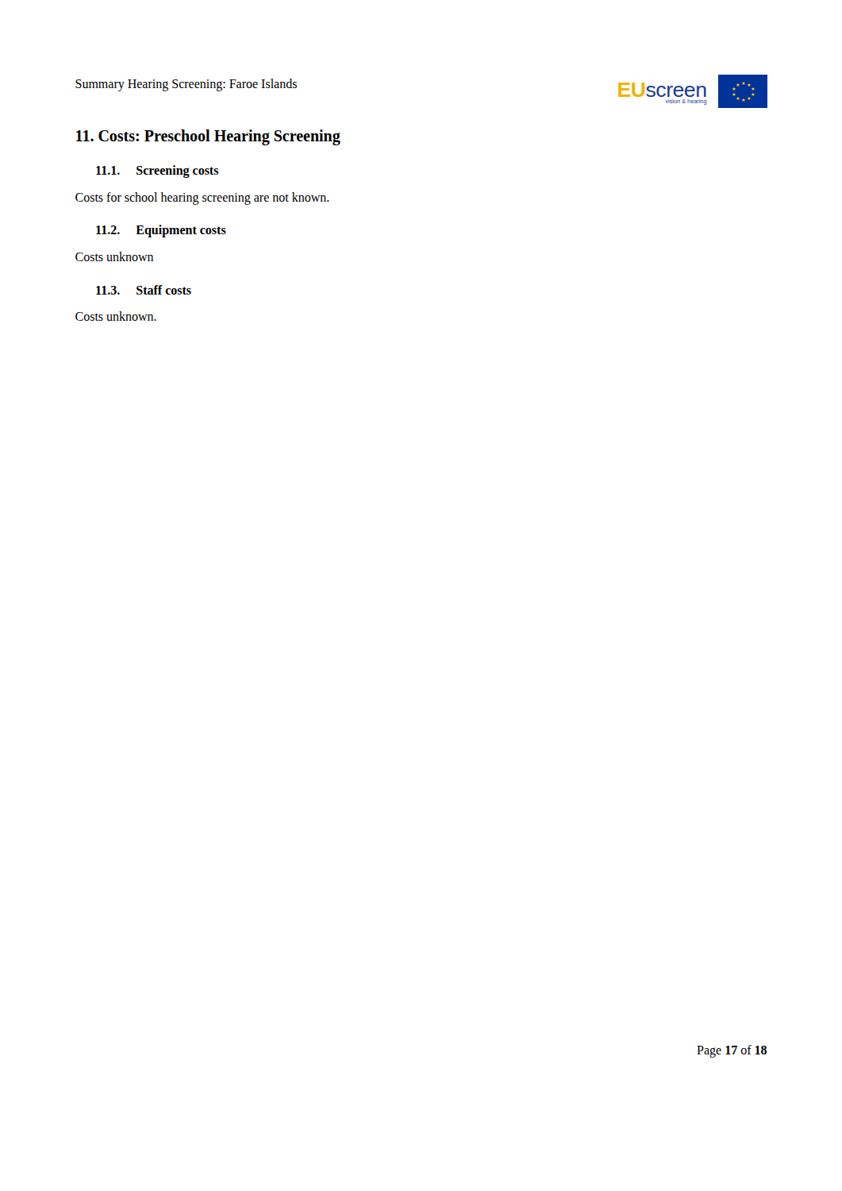Summary Hearing Screening: Faroe Islands
EU screen vision & hearing
★ ★ ★ ★ ★ ★ ★ ★ ★ ★
11. Costs: Preschool Hearing Screening
11.1. Screening costs
Costs for school hearing screening are not known.
11.2. Equipment costs
Costs unknown
11.3. Staff costs
Costs unknown.
Page 17 of 18